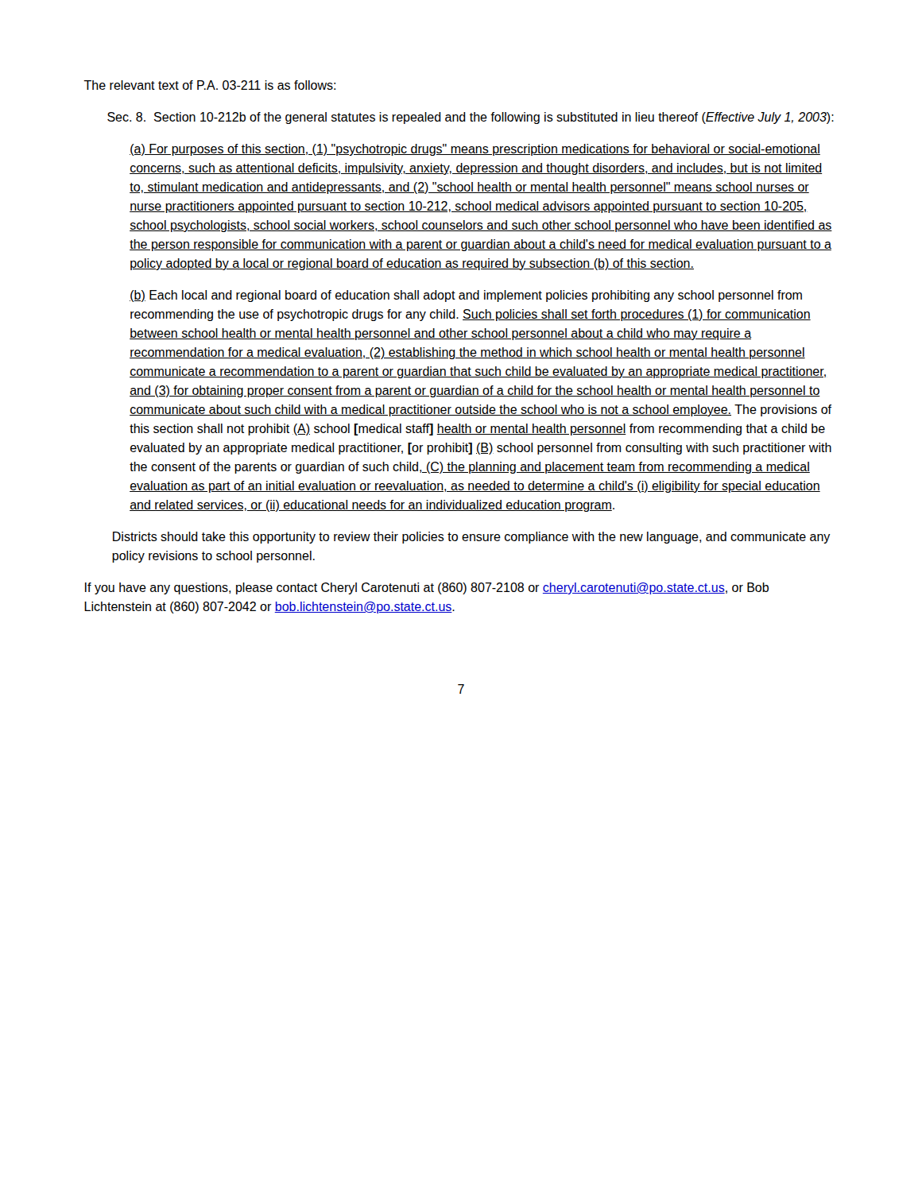The relevant text of P.A. 03-211 is as follows:
Sec. 8. Section 10-212b of the general statutes is repealed and the following is substituted in lieu thereof (Effective July 1, 2003):
(a) For purposes of this section, (1) "psychotropic drugs" means prescription medications for behavioral or social-emotional concerns, such as attentional deficits, impulsivity, anxiety, depression and thought disorders, and includes, but is not limited to, stimulant medication and antidepressants, and (2) "school health or mental health personnel" means school nurses or nurse practitioners appointed pursuant to section 10-212, school medical advisors appointed pursuant to section 10-205, school psychologists, school social workers, school counselors and such other school personnel who have been identified as the person responsible for communication with a parent or guardian about a child's need for medical evaluation pursuant to a policy adopted by a local or regional board of education as required by subsection (b) of this section.
(b) Each local and regional board of education shall adopt and implement policies prohibiting any school personnel from recommending the use of psychotropic drugs for any child. Such policies shall set forth procedures (1) for communication between school health or mental health personnel and other school personnel about a child who may require a recommendation for a medical evaluation, (2) establishing the method in which school health or mental health personnel communicate a recommendation to a parent or guardian that such child be evaluated by an appropriate medical practitioner, and (3) for obtaining proper consent from a parent or guardian of a child for the school health or mental health personnel to communicate about such child with a medical practitioner outside the school who is not a school employee. The provisions of this section shall not prohibit (A) school [medical staff] health or mental health personnel from recommending that a child be evaluated by an appropriate medical practitioner, [or prohibit] (B) school personnel from consulting with such practitioner with the consent of the parents or guardian of such child, (C) the planning and placement team from recommending a medical evaluation as part of an initial evaluation or reevaluation, as needed to determine a child's (i) eligibility for special education and related services, or (ii) educational needs for an individualized education program.
Districts should take this opportunity to review their policies to ensure compliance with the new language, and communicate any policy revisions to school personnel.
If you have any questions, please contact Cheryl Carotenuti at (860) 807-2108 or cheryl.carotenuti@po.state.ct.us, or Bob Lichtenstein at (860) 807-2042 or bob.lichtenstein@po.state.ct.us.
7